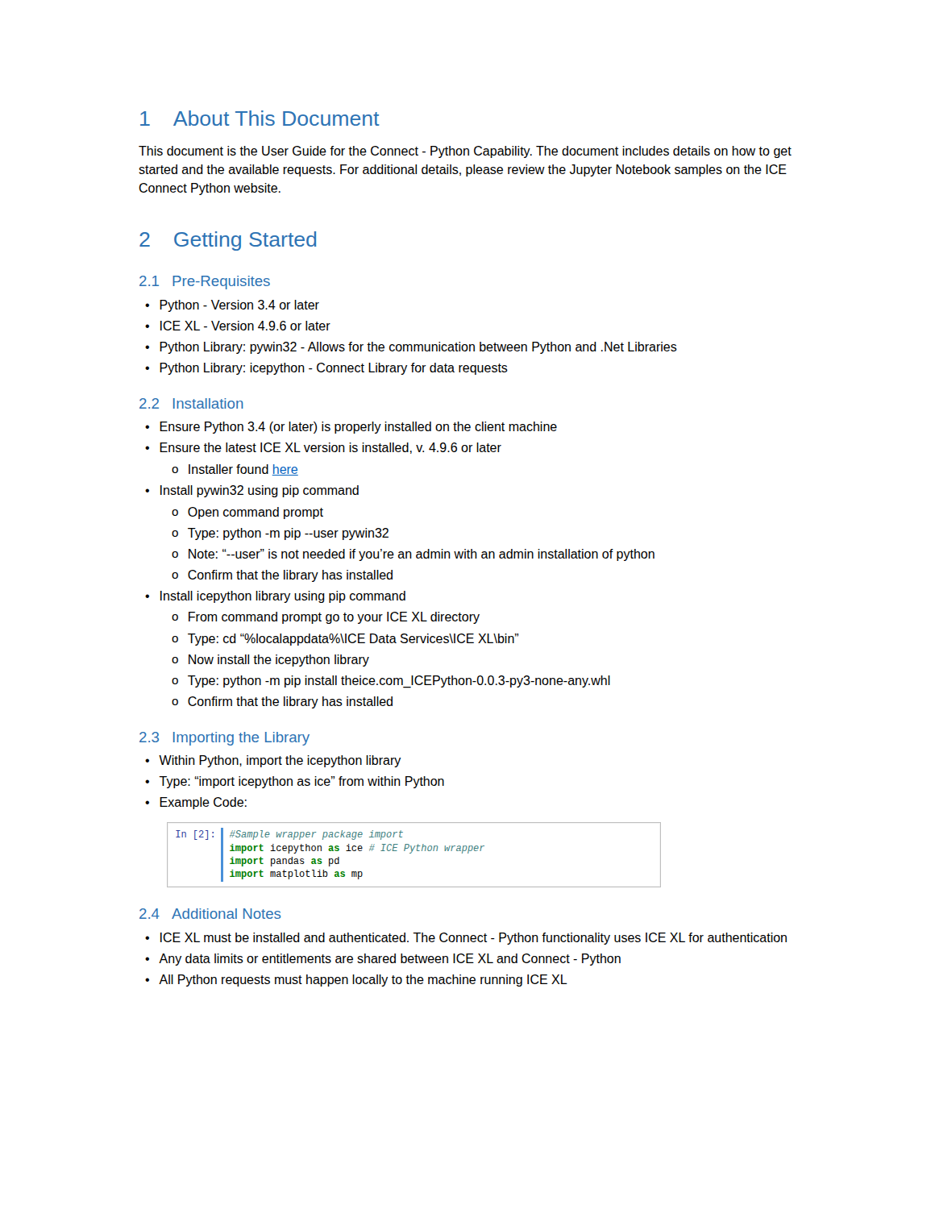1 About This Document
This document is the User Guide for the Connect - Python Capability. The document includes details on how to get started and the available requests. For additional details, please review the Jupyter Notebook samples on the ICE Connect Python website.
2 Getting Started
2.1 Pre-Requisites
Python - Version 3.4 or later
ICE XL - Version 4.9.6 or later
Python Library: pywin32 - Allows for the communication between Python and .Net Libraries
Python Library: icepython - Connect Library for data requests
2.2 Installation
Ensure Python 3.4 (or later) is properly installed on the client machine
Ensure the latest ICE XL version is installed, v. 4.9.6 or later
Installer found here
Install pywin32 using pip command
Open command prompt
Type: python -m pip --user pywin32
Note: “--user” is not needed if you’re an admin with an admin installation of python
Confirm that the library has installed
Install icepython library using pip command
From command prompt go to your ICE XL directory
Type: cd “%localappdata%\ICE Data Services\ICE XL\bin”
Now install the icepython library
Type: python -m pip install theice.com_ICEPython-0.0.3-py3-none-any.whl
Confirm that the library has installed
2.3 Importing the Library
Within Python, import the icepython library
Type: “import icepython as ice” from within Python
Example Code:
| In [2]: | #Sample wrapper package import import icepython as ice # ICE Python wrapper import pandas as pd import matplotlib as mp |
2.4 Additional Notes
ICE XL must be installed and authenticated. The Connect - Python functionality uses ICE XL for authentication
Any data limits or entitlements are shared between ICE XL and Connect - Python
All Python requests must happen locally to the machine running ICE XL